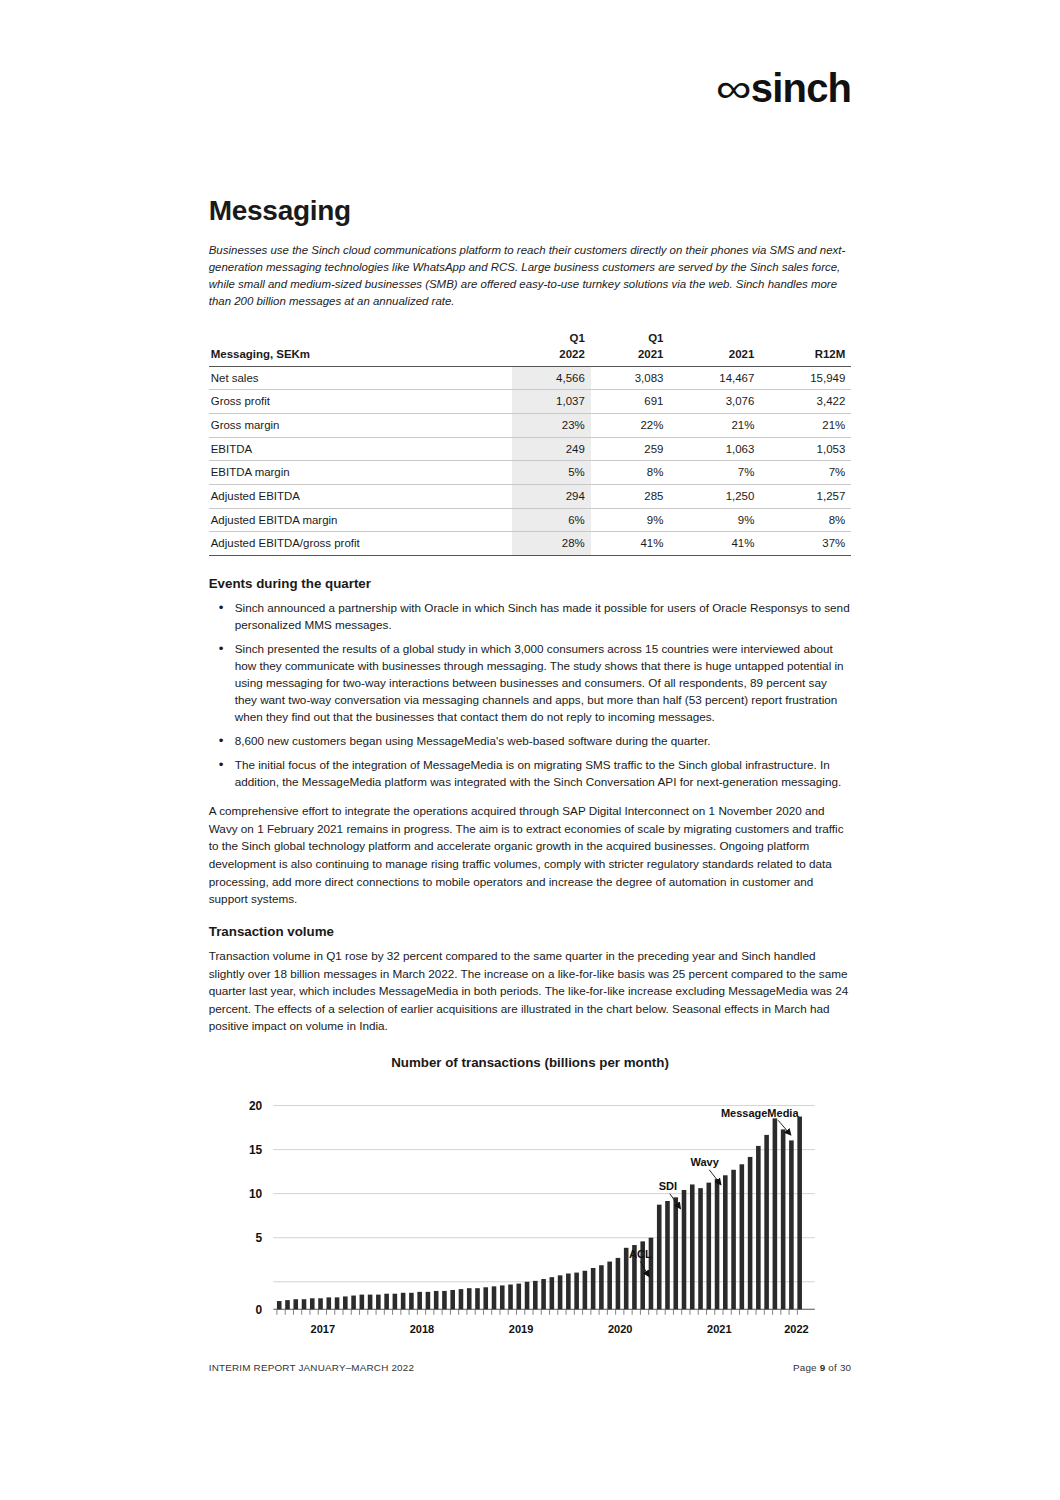∞sinch
Messaging
Businesses use the Sinch cloud communications platform to reach their customers directly on their phones via SMS and next-generation messaging technologies like WhatsApp and RCS. Large business customers are served by the Sinch sales force, while small and medium-sized businesses (SMB) are offered easy-to-use turnkey solutions via the web. Sinch handles more than 200 billion messages at an annualized rate.
| | Q1 | Q1 | | |
| --- | --- | --- | --- | --- |
| Messaging, SEKm | 2022 | 2021 | 2021 | R12M |
| Net sales | 4,566 | 3,083 | 14,467 | 15,949 |
| Gross profit | 1,037 | 691 | 3,076 | 3,422 |
| Gross margin | 23% | 22% | 21% | 21% |
| EBITDA | 249 | 259 | 1,063 | 1,053 |
| EBITDA margin | 5% | 8% | 7% | 7% |
| Adjusted EBITDA | 294 | 285 | 1,250 | 1,257 |
| Adjusted EBITDA margin | 6% | 9% | 9% | 8% |
| Adjusted EBITDA/gross profit | 28% | 41% | 41% | 37% |
Events during the quarter
Sinch announced a partnership with Oracle in which Sinch has made it possible for users of Oracle Responsys to send personalized MMS messages.
Sinch presented the results of a global study in which 3,000 consumers across 15 countries were interviewed about how they communicate with businesses through messaging. The study shows that there is huge untapped potential in using messaging for two-way interactions between businesses and consumers. Of all respondents, 89 percent say they want two-way conversation via messaging channels and apps, but more than half (53 percent) report frustration when they find out that the businesses that contact them do not reply to incoming messages.
8,600 new customers began using MessageMedia's web-based software during the quarter.
The initial focus of the integration of MessageMedia is on migrating SMS traffic to the Sinch global infrastructure. In addition, the MessageMedia platform was integrated with the Sinch Conversation API for next-generation messaging.
A comprehensive effort to integrate the operations acquired through SAP Digital Interconnect on 1 November 2020 and Wavy on 1 February 2021 remains in progress. The aim is to extract economies of scale by migrating customers and traffic to the Sinch global technology platform and accelerate organic growth in the acquired businesses. Ongoing platform development is also continuing to manage rising traffic volumes, comply with stricter regulatory standards related to data processing, add more direct connections to mobile operators and increase the degree of automation in customer and support systems.
Transaction volume
Transaction volume in Q1 rose by 32 percent compared to the same quarter in the preceding year and Sinch handled slightly over 18 billion messages in March 2022. The increase on a like-for-like basis was 25 percent compared to the same quarter last year, which includes MessageMedia in both periods. The like-for-like increase excluding MessageMedia was 24 percent. The effects of a selection of earlier acquisitions are illustrated in the chart below. Seasonal effects in March had positive impact on volume in India.
Number of transactions (billions per month)
20 15 10 5 0 2017 2018 2019 2020 2021 2022 ACL SDI Wavy MessageMedia
INTERIM REPORT JANUARY–MARCH 2022
Page 9 of 30